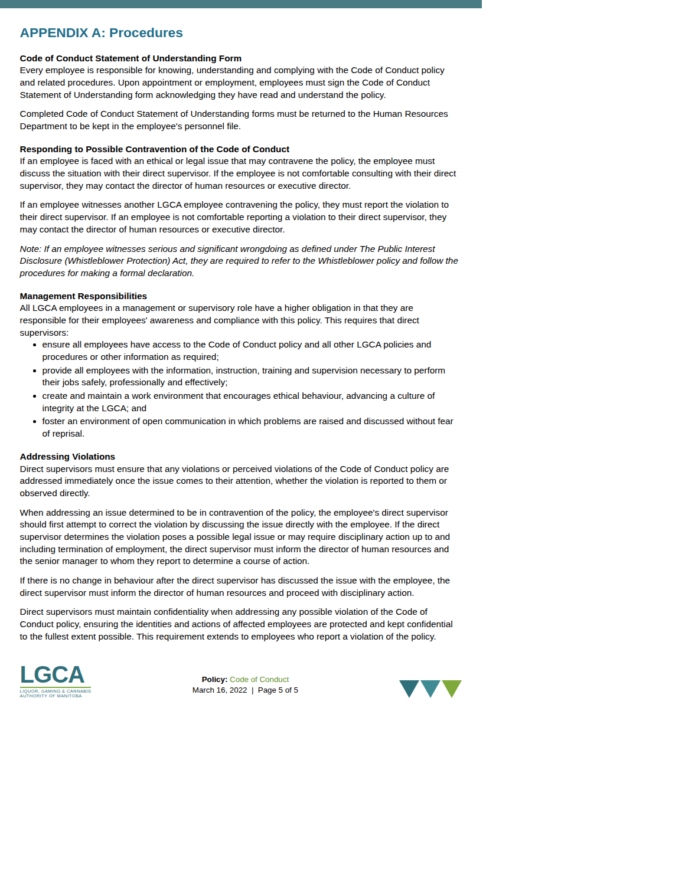APPENDIX A: Procedures
Code of Conduct Statement of Understanding Form
Every employee is responsible for knowing, understanding and complying with the Code of Conduct policy and related procedures. Upon appointment or employment, employees must sign the Code of Conduct Statement of Understanding form acknowledging they have read and understand the policy.
Completed Code of Conduct Statement of Understanding forms must be returned to the Human Resources Department to be kept in the employee's personnel file.
Responding to Possible Contravention of the Code of Conduct
If an employee is faced with an ethical or legal issue that may contravene the policy, the employee must discuss the situation with their direct supervisor. If the employee is not comfortable consulting with their direct supervisor, they may contact the director of human resources or executive director.
If an employee witnesses another LGCA employee contravening the policy, they must report the violation to their direct supervisor. If an employee is not comfortable reporting a violation to their direct supervisor, they may contact the director of human resources or executive director.
Note: If an employee witnesses serious and significant wrongdoing as defined under The Public Interest Disclosure (Whistleblower Protection) Act, they are required to refer to the Whistleblower policy and follow the procedures for making a formal declaration.
Management Responsibilities
All LGCA employees in a management or supervisory role have a higher obligation in that they are responsible for their employees' awareness and compliance with this policy. This requires that direct supervisors:
ensure all employees have access to the Code of Conduct policy and all other LGCA policies and procedures or other information as required;
provide all employees with the information, instruction, training and supervision necessary to perform their jobs safely, professionally and effectively;
create and maintain a work environment that encourages ethical behaviour, advancing a culture of integrity at the LGCA; and
foster an environment of open communication in which problems are raised and discussed without fear of reprisal.
Addressing Violations
Direct supervisors must ensure that any violations or perceived violations of the Code of Conduct policy are addressed immediately once the issue comes to their attention, whether the violation is reported to them or observed directly.
When addressing an issue determined to be in contravention of the policy, the employee's direct supervisor should first attempt to correct the violation by discussing the issue directly with the employee. If the direct supervisor determines the violation poses a possible legal issue or may require disciplinary action up to and including termination of employment, the direct supervisor must inform the director of human resources and the senior manager to whom they report to determine a course of action.
If there is no change in behaviour after the direct supervisor has discussed the issue with the employee, the direct supervisor must inform the director of human resources and proceed with disciplinary action.
Direct supervisors must maintain confidentiality when addressing any possible violation of the Code of Conduct policy, ensuring the identities and actions of affected employees are protected and kept confidential to the fullest extent possible. This requirement extends to employees who report a violation of the policy.
LGCA
LIQUOR, GAMING & CANNABIS
AUTHORITY OF MANITOBA
Policy: Code of Conduct
March 16, 2022 | Page 5 of 5